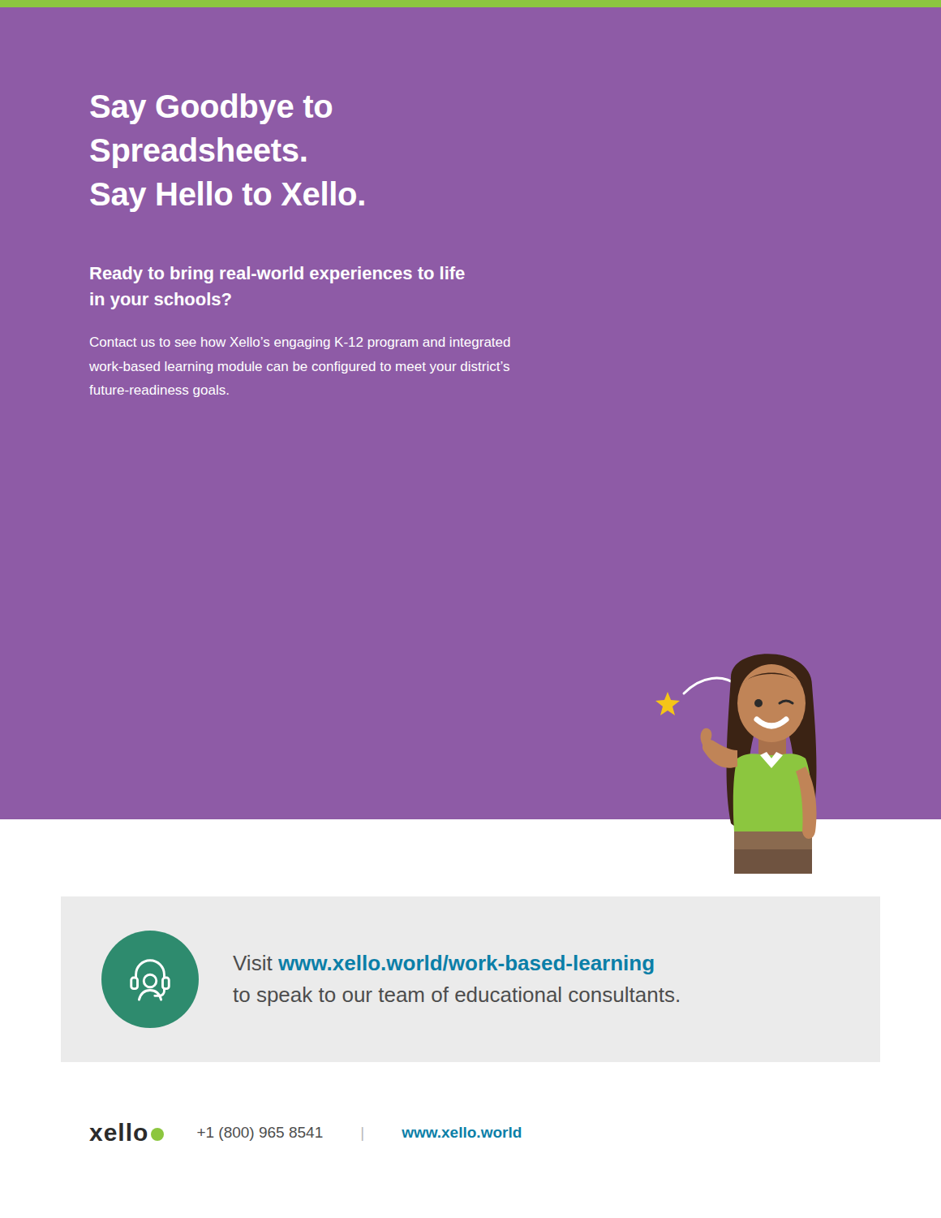Say Goodbye to Spreadsheets.
Say Hello to Xello.
Ready to bring real-world experiences to life
in your schools?
Contact us to see how Xello’s engaging K-12 program and integrated work-based learning module can be configured to meet your district’s future-readiness goals.
Visit www.xello.world/work-based-learning
to speak to our team of educational consultants.
xello +1 (800) 965 8541 | www.xello.world